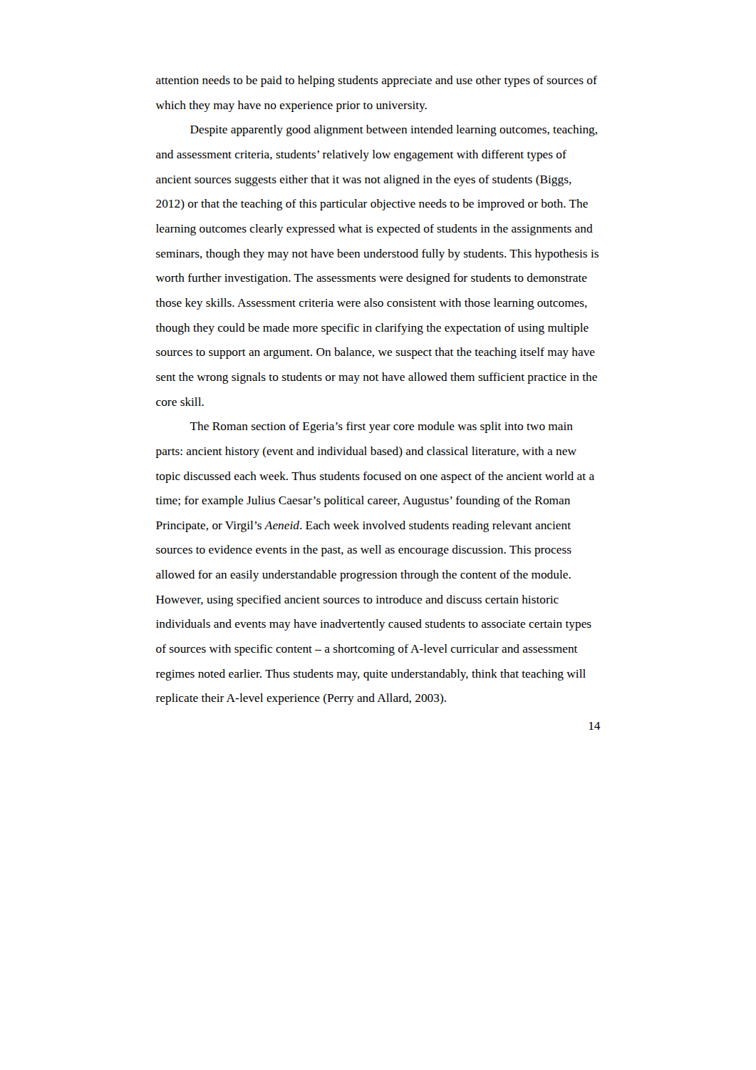attention needs to be paid to helping students appreciate and use other types of sources of which they may have no experience prior to university.
Despite apparently good alignment between intended learning outcomes, teaching, and assessment criteria, students’ relatively low engagement with different types of ancient sources suggests either that it was not aligned in the eyes of students (Biggs, 2012) or that the teaching of this particular objective needs to be improved or both. The learning outcomes clearly expressed what is expected of students in the assignments and seminars, though they may not have been understood fully by students. This hypothesis is worth further investigation. The assessments were designed for students to demonstrate those key skills. Assessment criteria were also consistent with those learning outcomes, though they could be made more specific in clarifying the expectation of using multiple sources to support an argument. On balance, we suspect that the teaching itself may have sent the wrong signals to students or may not have allowed them sufficient practice in the core skill.
The Roman section of Egeria’s first year core module was split into two main parts: ancient history (event and individual based) and classical literature, with a new topic discussed each week. Thus students focused on one aspect of the ancient world at a time; for example Julius Caesar’s political career, Augustus’ founding of the Roman Principate, or Virgil’s Aeneid. Each week involved students reading relevant ancient sources to evidence events in the past, as well as encourage discussion. This process allowed for an easily understandable progression through the content of the module. However, using specified ancient sources to introduce and discuss certain historic individuals and events may have inadvertently caused students to associate certain types of sources with specific content – a shortcoming of A-level curricular and assessment regimes noted earlier. Thus students may, quite understandably, think that teaching will replicate their A-level experience (Perry and Allard, 2003).
14